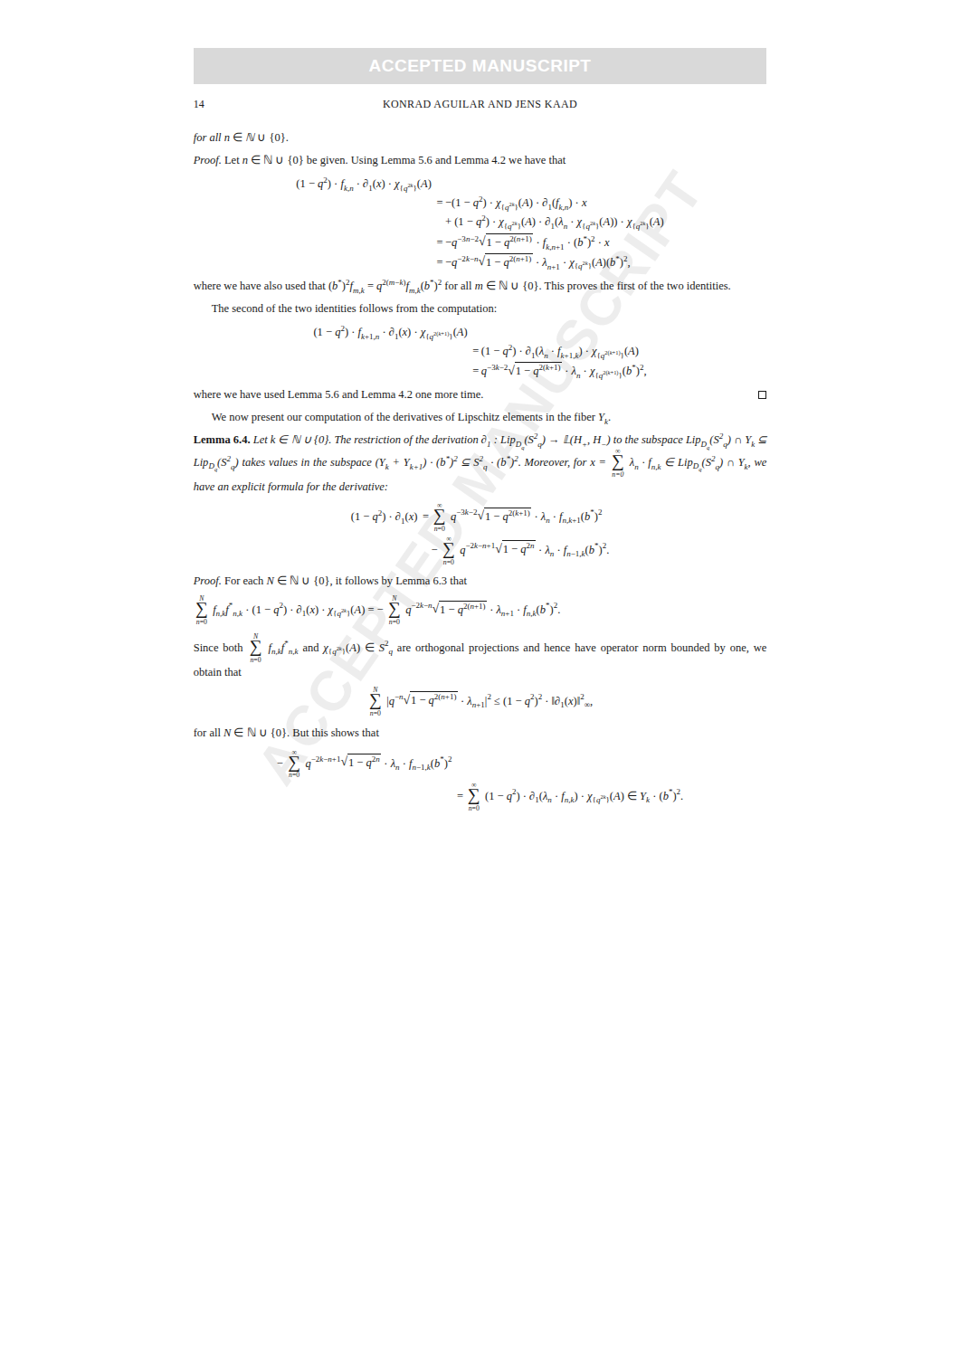ACCEPTED MANUSCRIPT
ACCEPTED MANUSCRIPT
14
KONRAD AGUILAR AND JENS KAAD
for all n ∈ ℕ ∪ {0}.
Proof. Let n ∈ ℕ ∪ {0} be given. Using Lemma 5.6 and Lemma 4.2 we have that
| (1 − q 2 ) · f k,n · ∂ 1 ( x ) · χ { q 2 k } ( A ) | | |
| | = | −(1 − q 2 ) · χ { q 2 k } ( A ) · ∂ 1 ( f k,n ) · x |
| | | + (1 − q 2 ) · χ { q 2 k } ( A ) · ∂ 1 ( λ n · χ { q 2 k } ( A )) · χ { q 2 k } ( A ) |
| | = | − q −3 n −2 1 − q 2( n +1) · f k,n +1 · ( b * ) 2 · x |
| | = | − q −2 k − n 1 − q 2( n +1) · λ n +1 · χ { q 2 k } ( A )( b * ) 2 , |
where we have also used that (b*)2fm,k = q2(m−k)fm,k(b*)2 for all m ∈ ℕ ∪ {0}. This proves the first of the two identities.
The second of the two identities follows from the computation:
| (1 − q 2 ) · f k +1, n · ∂ 1 ( x ) · χ { q 2( k +1) } ( A ) | | |
| | = | (1 − q 2 ) · ∂ 1 ( λ n · f k +1, k ) · χ { q 2( k +1) } ( A ) |
| | = | q −3 k −2 1 − q 2( k +1) · λ n · χ { q 2( k +1) } ( b * ) 2 , |
where we have used Lemma 5.6 and Lemma 4.2 one more time.
We now present our computation of the derivatives of Lipschitz elements in the fiber Yk.
Lemma 6.4. Let k ∈ ℕ ∪ {0}. The restriction of the derivation ∂1 : LipDq(S2q) → 𝕃(H+, H−) to the subspace LipDq(S2q) ∩ Yk ⊆ LipDq(S2q) takes values in the subspace (Yk + Yk+1) · (b*)2 ⊆ S2q · (b*)2. Moreover, for x = ∞∑n=0 λn · fn,k ∈ LipDq(S2q) ∩ Yk, we have an explicit formula for the derivative:
| (1 − q 2 ) · ∂ 1 ( x ) | = | ∞ ∑ n =0 q −3 k −2 1 − q 2( k +1) · λ n · f n,k +1 ( b * ) 2 |
| | | − ∞ ∑ n =0 q −2 k − n +1 1 − q 2 n · λ n · f n −1, k ( b * ) 2 . |
Proof. For each N ∈ ℕ ∪ {0}, it follows by Lemma 6.3 that
N∑n=0 fn,kf*n,k · (1 − q2) · ∂1(x) · χ{q2k}(A) = − N∑n=0 q−2k−n1 − q2(n+1) · λn+1 · fn,k(b*)2.
Since both N∑n=0 fn,kf*n,k and χ{q2k}(A) ∈ S2q are orthogonal projections and hence have operator norm bounded by one, we obtain that
N∑n=0 |q−n1 − q2(n+1) · λn+1|2 ≤ (1 − q2)2 · ‖∂1(x)‖2∞,
for all N ∈ ℕ ∪ {0}. But this shows that
| − ∞ ∑ n =0 q −2 k − n +1 1 − q 2 n · λ n · f n −1, k ( b * ) 2 | | |
| | = | ∞ ∑ n =0 (1 − q 2 ) · ∂ 1 ( λ n · f n,k ) · χ { q 2 k } ( A ) ∈ Y k · ( b * ) 2 . |